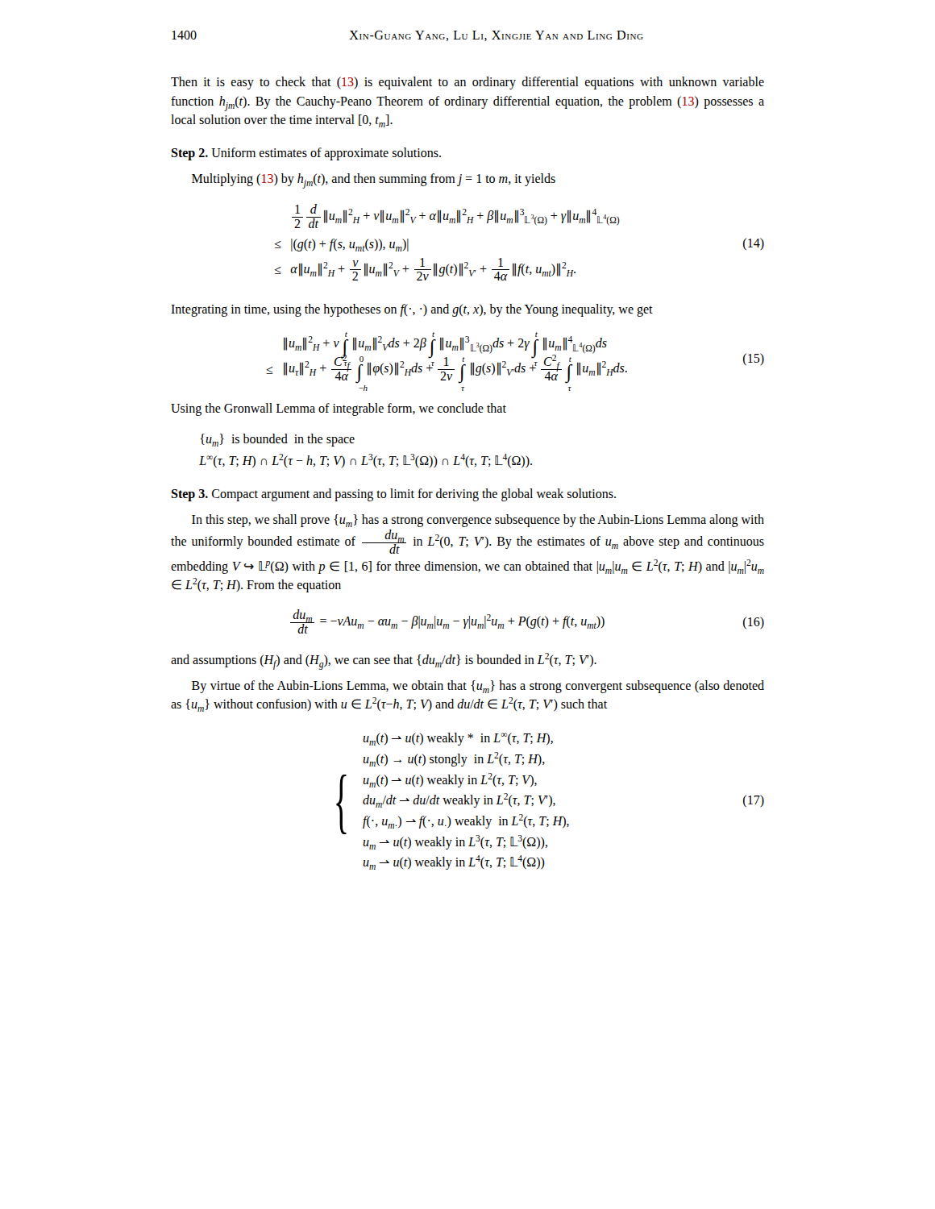1400 Xin-Guang Yang, Lu Li, Xingjie Yan and Ling Ding
Then it is easy to check that (13) is equivalent to an ordinary differential equations with unknown variable function hjm(t). By the Cauchy-Peano Theorem of ordinary differential equation, the problem (13) possesses a local solution over the time interval [0, tm].
Step 2. Uniform estimates of approximate solutions.
Multiplying (13) by hjm(t), and then summing from j = 1 to m, it yields
12 ddt∥um∥2H + ν∥um∥2V + α∥um∥2H + β∥um∥3𝕃3(Ω) + γ∥um∥4𝕃4(Ω)
≤ |(g(t) + f(s, umt(s)), um)|
≤ α∥um∥2H + ν 2∥um∥2V + 12ν∥g(t)∥2V′ + 14α∥f(t, umt)∥2H.
(14)
Integrating in time, using the hypotheses on f(·, ·) and g(t, x), by the Young inequality, we get
∥um∥2H + ν ∫τt ∥um∥2Vds + 2β ∫τt ∥um∥3𝕃3(Ω)ds + 2γ ∫τt ∥um∥4𝕃4(Ω)ds
≤ ∥uτ∥2H + C2f 4α ∫−h0 ∥φ(s)∥2Hds + 12ν ∫τt ∥g(s)∥2V′ds + C2f 4α ∫τt ∥um∥2Hds.
(15)
Using the Gronwall Lemma of integrable form, we conclude that
{um} is bounded in the space
L∞(τ, T; H) ∩ L2(τ − h, T; V) ∩ L3(τ, T; 𝕃3(Ω)) ∩ L4(τ, T; 𝕃4(Ω)).
Step 3. Compact argument and passing to limit for deriving the global weak solutions.
In this step, we shall prove {um} has a strong convergence subsequence by the Aubin-Lions Lemma along with the uniformly bounded estimate of dum dt in L2(0, T; V′). By the estimates of um above step and continuous embedding V ↪ 𝕃p(Ω) with p ∈ [1, 6] for three dimension, we can obtained that |um|um ∈ L2(τ, T; H) and |um|2um ∈ L2(τ, T; H). From the equation
dum dt = −νAum − αum − β|um|um − γ|um|2um + P(g(t) + f(t, umt))
(16)
and assumptions (Hf) and (Hg), we can see that {dum/dt} is bounded in L2(τ, T; V′).
By virtue of the Aubin-Lions Lemma, we obtain that {um} has a strong convergent subsequence (also denoted as {um} without confusion) with u ∈ L2(τ−h, T; V) and du/dt ∈ L2(τ, T; V′) such that
{
um(t) ⇀ u(t) weakly * in L∞(τ, T; H),
um(t) → u(t) stongly in L2(τ, T; H),
um(t) ⇀ u(t) weakly in L2(τ, T; V),
dum/dt ⇀ du/dt weakly in L2(τ, T; V′),
f(·, um·) ⇀ f(·, u·) weakly in L2(τ, T; H),
um ⇀ u(t) weakly in L3(τ, T; 𝕃3(Ω)),
um ⇀ u(t) weakly in L4(τ, T; 𝕃4(Ω))
(17)